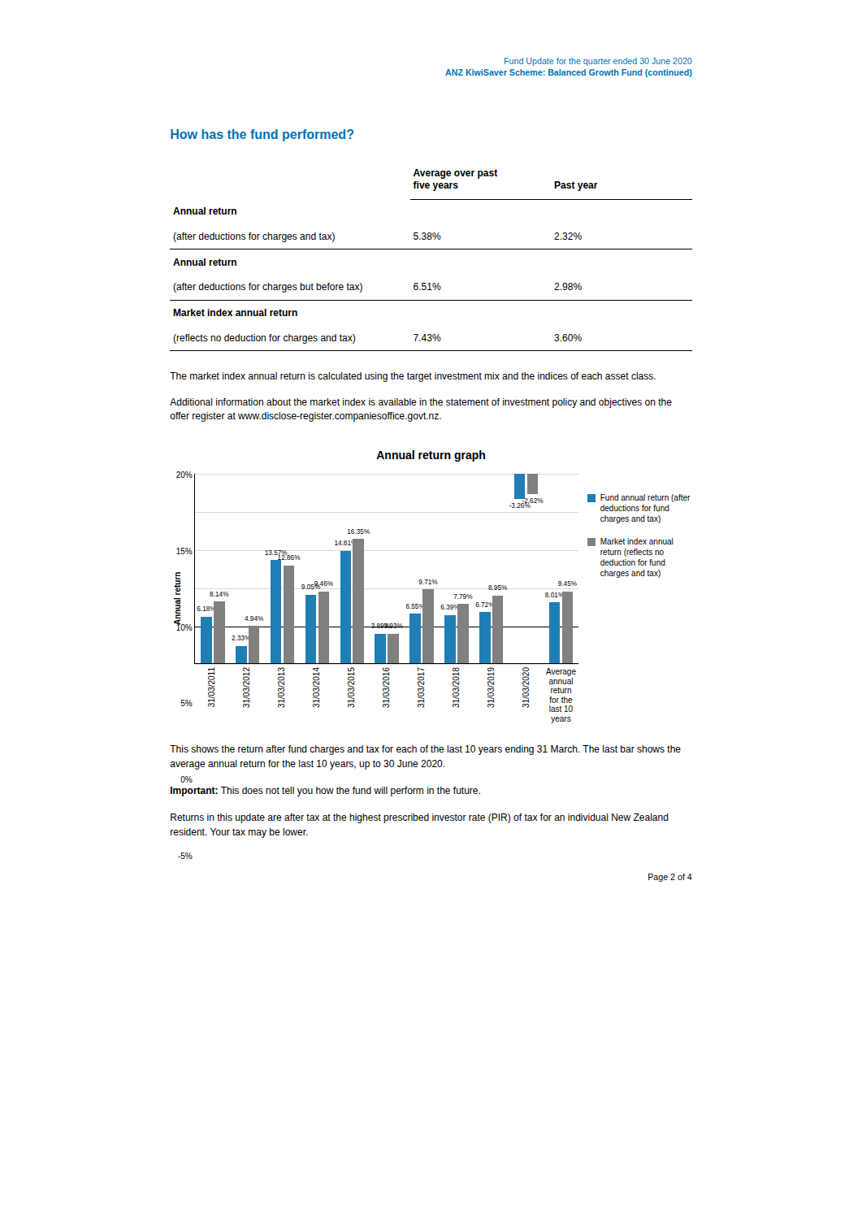Fund Update for the quarter ended 30 June 2020
ANZ KiwiSaver Scheme: Balanced Growth Fund (continued)
How has the fund performed?
| | Average over past five years | Past year |
| --- | --- | --- |
| Annual return | | |
| (after deductions for charges and tax) | 5.38% | 2.32% |
| Annual return | | |
| (after deductions for charges but before tax) | 6.51% | 2.98% |
| Market index annual return | | |
| (reflects no deduction for charges and tax) | 7.43% | 3.60% |
The market index annual return is calculated using the target investment mix and the indices of each asset class.
Additional information about the market index is available in the statement of investment policy and objectives on the offer register at www.disclose-register.companiesoffice.govt.nz.
Annual return graph
Annual return
20%
15%
10%
5%
0%
-5%
6.18%
8.14%
2.33%
4.94%
13.57%
12.86%
9.05%
9.46%
14.81%
16.35%
3.89%
3.93%
6.55%
9.71%
6.39%
7.79%
6.72%
8.95%
-3.26%
-2.62%
8.01%
9.45%
31/03/2011
31/03/2012
31/03/2013
31/03/2014
31/03/2015
31/03/2016
31/03/2017
31/03/2018
31/03/2019
31/03/2020
Average
annual
return
for the
last 10
years
Fund annual return (after deductions for fund charges and tax)
Market index annual return (reflects no deduction for fund charges and tax)
This shows the return after fund charges and tax for each of the last 10 years ending 31 March. The last bar shows the average annual return for the last 10 years, up to 30 June 2020.
Important: This does not tell you how the fund will perform in the future.
Returns in this update are after tax at the highest prescribed investor rate (PIR) of tax for an individual New Zealand resident. Your tax may be lower.
Page 2 of 4